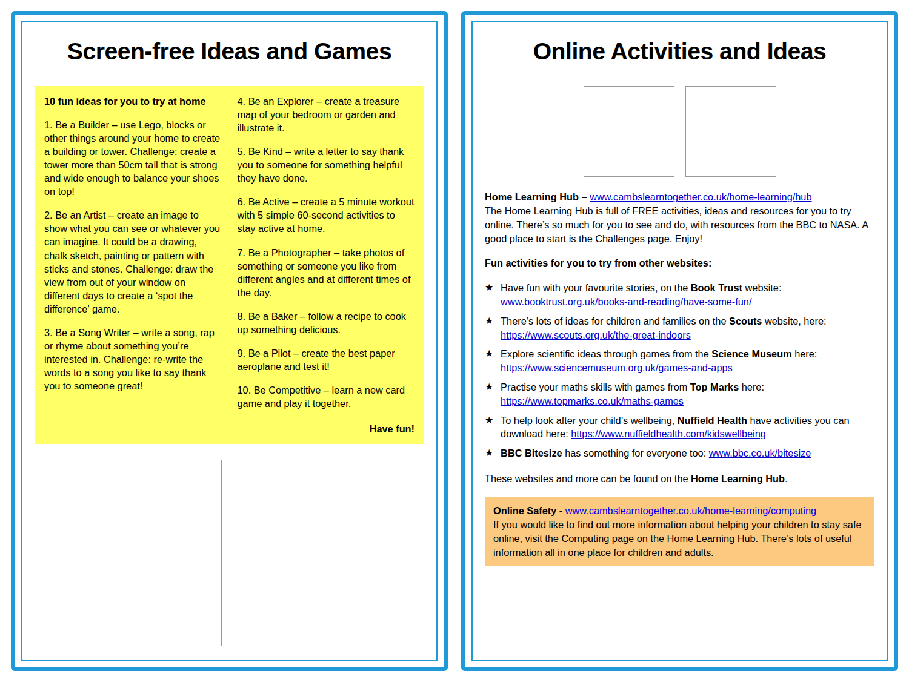Screen-free Ideas and Games
10 fun ideas for you to try at home
1. Be a Builder – use Lego, blocks or other things around your home to create a building or tower. Challenge: create a tower more than 50cm tall that is strong and wide enough to balance your shoes on top!
2. Be an Artist – create an image to show what you can see or whatever you can imagine. It could be a drawing, chalk sketch, painting or pattern with sticks and stones. Challenge: draw the view from out of your window on different days to create a ‘spot the difference’ game.
3. Be a Song Writer – write a song, rap or rhyme about something you’re interested in. Challenge: re-write the words to a song you like to say thank you to someone great!
4. Be an Explorer – create a treasure map of your bedroom or garden and illustrate it.
5. Be Kind – write a letter to say thank you to someone for something helpful they have done.
6. Be Active – create a 5 minute workout with 5 simple 60-second activities to stay active at home.
7. Be a Photographer – take photos of something or someone you like from different angles and at different times of the day.
8. Be a Baker – follow a recipe to cook up something delicious.
9. Be a Pilot – create the best paper aeroplane and test it!
10. Be Competitive – learn a new card game and play it together.
Have fun!
Online Activities and Ideas
Home Learning Hub – www.cambslearntogether.co.uk/home-learning/hub
The Home Learning Hub is full of FREE activities, ideas and resources for you to try online. There’s so much for you to see and do, with resources from the BBC to NASA. A good place to start is the Challenges page. Enjoy!
Fun activities for you to try from other websites:
Have fun with your favourite stories, on the Book Trust website:
www.booktrust.org.uk/books-and-reading/have-some-fun/
There’s lots of ideas for children and families on the Scouts website, here: https://www.scouts.org.uk/the-great-indoors
Explore scientific ideas through games from the Science Museum here:
https://www.sciencemuseum.org.uk/games-and-apps
Practise your maths skills with games from Top Marks here:
https://www.topmarks.co.uk/maths-games
To help look after your child’s wellbeing, Nuffield Health have activities you can download here: https://www.nuffieldhealth.com/kidswellbeing
BBC Bitesize has something for everyone too: www.bbc.co.uk/bitesize
These websites and more can be found on the Home Learning Hub.
Online Safety - www.cambslearntogether.co.uk/home-learning/computing
If you would like to find out more information about helping your children to stay safe online, visit the Computing page on the Home Learning Hub. There’s lots of useful information all in one place for children and adults.